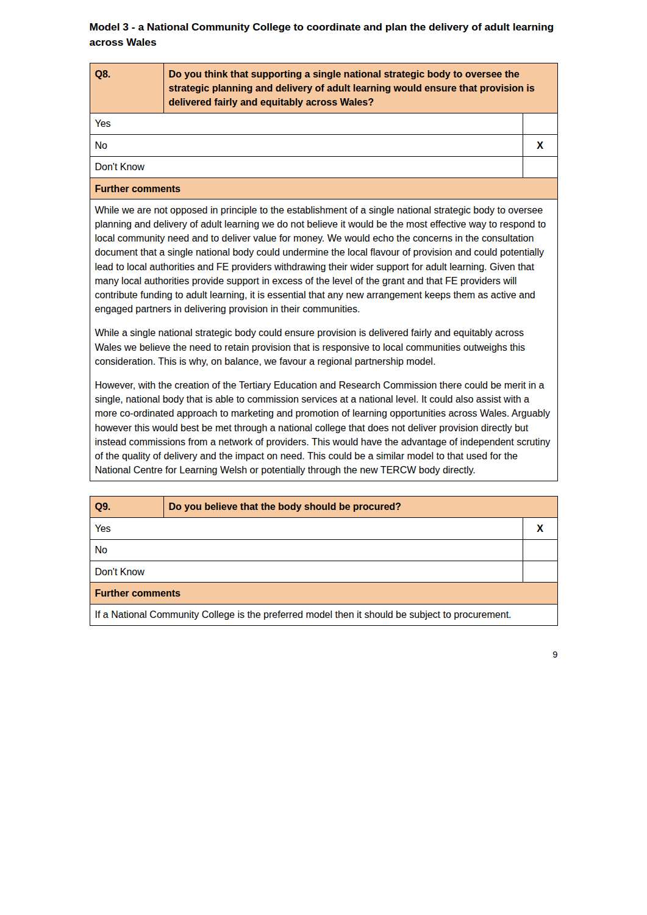Model 3 - a National Community College to coordinate and plan the delivery of adult learning across Wales
| Q8. | Do you think that supporting a single national strategic body to oversee the strategic planning and delivery of adult learning would ensure that provision is delivered fairly and equitably across Wales? |
| Yes | |
| No | X |
| Don't Know | |
| Further comments |
| While we are not opposed in principle to the establishment of a single national strategic body to oversee planning and delivery of adult learning we do not believe it would be the most effective way to respond to local community need and to deliver value for money. We would echo the concerns in the consultation document that a single national body could undermine the local flavour of provision and could potentially lead to local authorities and FE providers withdrawing their wider support for adult learning. Given that many local authorities provide support in excess of the level of the grant and that FE providers will contribute funding to adult learning, it is essential that any new arrangement keeps them as active and engaged partners in delivering provision in their communities. While a single national strategic body could ensure provision is delivered fairly and equitably across Wales we believe the need to retain provision that is responsive to local communities outweighs this consideration. This is why, on balance, we favour a regional partnership model. However, with the creation of the Tertiary Education and Research Commission there could be merit in a single, national body that is able to commission services at a national level. It could also assist with a more co-ordinated approach to marketing and promotion of learning opportunities across Wales. Arguably however this would best be met through a national college that does not deliver provision directly but instead commissions from a network of providers. This would have the advantage of independent scrutiny of the quality of delivery and the impact on need. This could be a similar model to that used for the National Centre for Learning Welsh or potentially through the new TERCW body directly. |
| Q9. | Do you believe that the body should be procured? |
| Yes | X |
| No | |
| Don't Know | |
| Further comments |
| If a National Community College is the preferred model then it should be subject to procurement. |
9